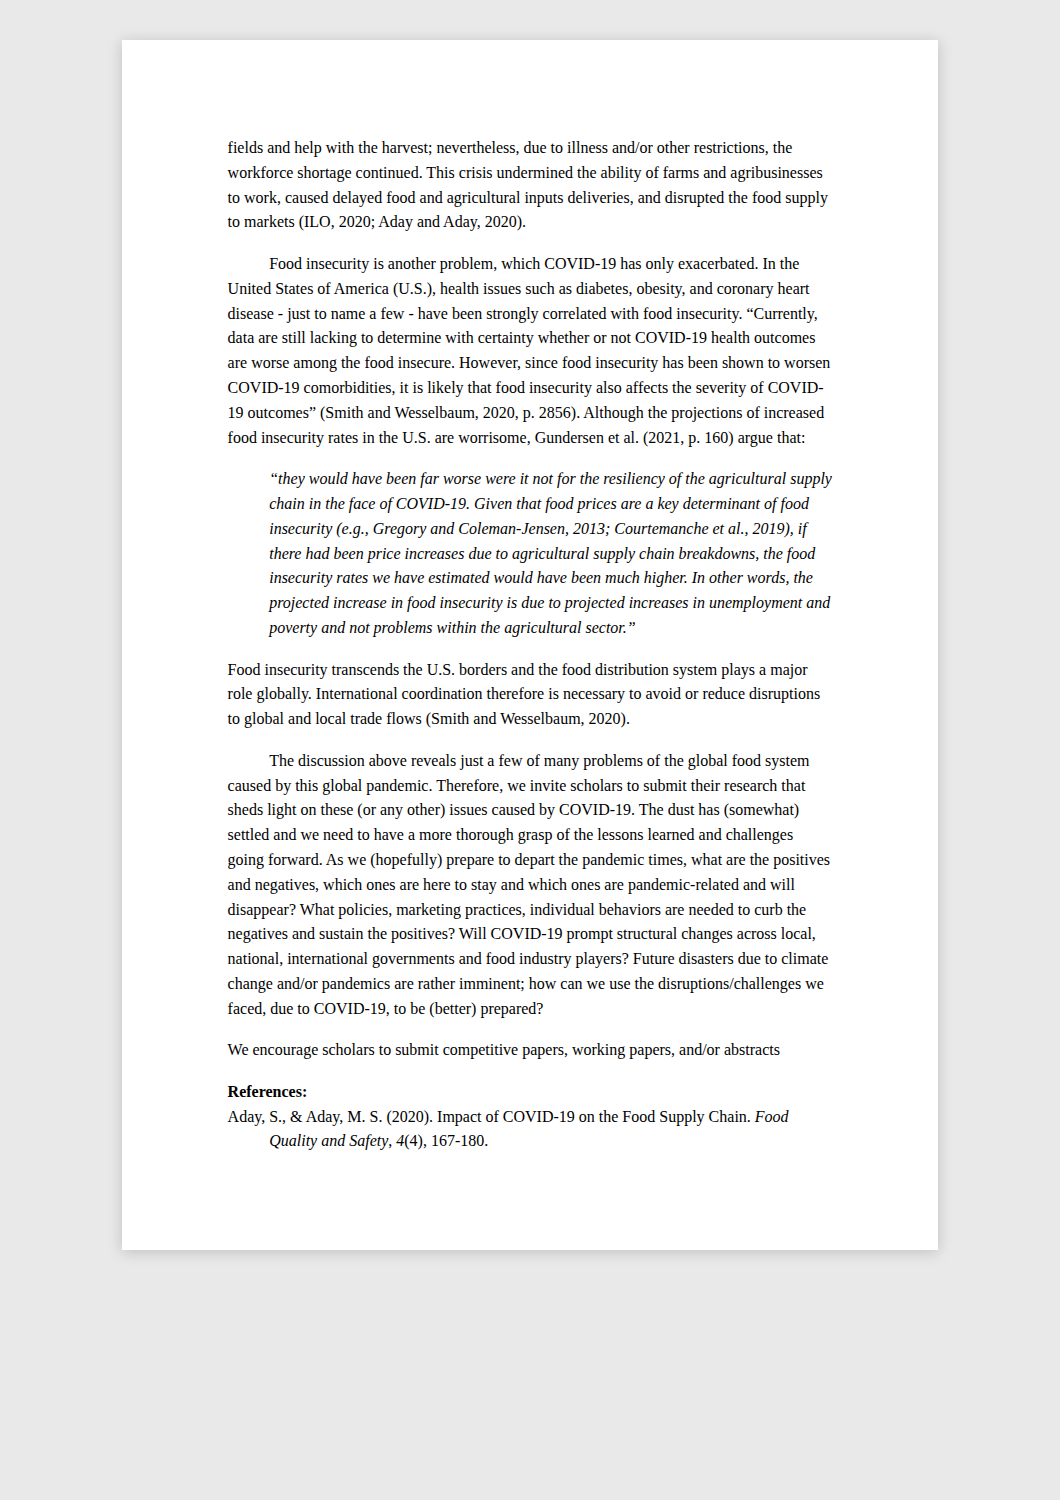fields and help with the harvest; nevertheless, due to illness and/or other restrictions, the workforce shortage continued. This crisis undermined the ability of farms and agribusinesses to work, caused delayed food and agricultural inputs deliveries, and disrupted the food supply to markets (ILO, 2020; Aday and Aday, 2020).
Food insecurity is another problem, which COVID-19 has only exacerbated. In the United States of America (U.S.), health issues such as diabetes, obesity, and coronary heart disease - just to name a few - have been strongly correlated with food insecurity. “Currently, data are still lacking to determine with certainty whether or not COVID-19 health outcomes are worse among the food insecure. However, since food insecurity has been shown to worsen COVID-19 comorbidities, it is likely that food insecurity also affects the severity of COVID-19 outcomes” (Smith and Wesselbaum, 2020, p. 2856). Although the projections of increased food insecurity rates in the U.S. are worrisome, Gundersen et al. (2021, p. 160) argue that:
“they would have been far worse were it not for the resiliency of the agricultural supply chain in the face of COVID-19. Given that food prices are a key determinant of food insecurity (e.g., Gregory and Coleman-Jensen, 2013; Courtemanche et al., 2019), if there had been price increases due to agricultural supply chain breakdowns, the food insecurity rates we have estimated would have been much higher. In other words, the projected increase in food insecurity is due to projected increases in unemployment and poverty and not problems within the agricultural sector.”
Food insecurity transcends the U.S. borders and the food distribution system plays a major role globally. International coordination therefore is necessary to avoid or reduce disruptions to global and local trade flows (Smith and Wesselbaum, 2020).
The discussion above reveals just a few of many problems of the global food system caused by this global pandemic. Therefore, we invite scholars to submit their research that sheds light on these (or any other) issues caused by COVID-19. The dust has (somewhat) settled and we need to have a more thorough grasp of the lessons learned and challenges going forward. As we (hopefully) prepare to depart the pandemic times, what are the positives and negatives, which ones are here to stay and which ones are pandemic-related and will disappear? What policies, marketing practices, individual behaviors are needed to curb the negatives and sustain the positives? Will COVID-19 prompt structural changes across local, national, international governments and food industry players? Future disasters due to climate change and/or pandemics are rather imminent; how can we use the disruptions/challenges we faced, due to COVID-19, to be (better) prepared?
We encourage scholars to submit competitive papers, working papers, and/or abstracts
References:
Aday, S., & Aday, M. S. (2020). Impact of COVID-19 on the Food Supply Chain. Food Quality and Safety, 4(4), 167-180.